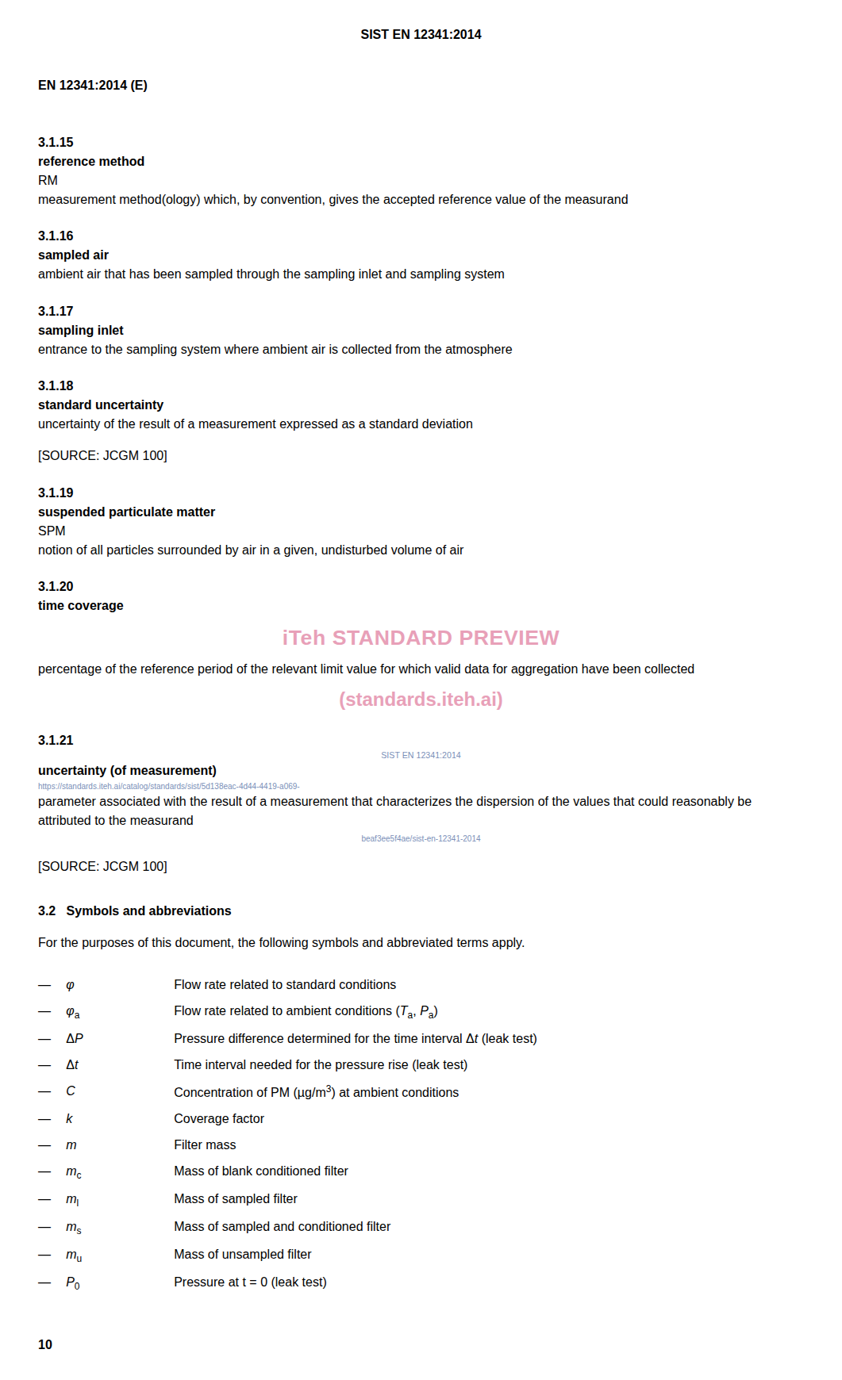SIST EN 12341:2014
EN 12341:2014 (E)
3.1.15
reference method
RM
measurement method(ology) which, by convention, gives the accepted reference value of the measurand
3.1.16
sampled air
ambient air that has been sampled through the sampling inlet and sampling system
3.1.17
sampling inlet
entrance to the sampling system where ambient air is collected from the atmosphere
3.1.18
standard uncertainty
uncertainty of the result of a measurement expressed as a standard deviation
[SOURCE: JCGM 100]
3.1.19
suspended particulate matter
SPM
notion of all particles surrounded by air in a given, undisturbed volume of air
3.1.20
time coverage
iTeh STANDARD PREVIEW
percentage of the reference period of the relevant limit value for which valid data for aggregation have been collected
(standards.iteh.ai)
3.1.21
SIST EN 12341:2014
uncertainty (of measurement)
https://standards.iteh.ai/catalog/standards/sist/5d138eac-4d44-4419-a069-
parameter associated with the result of a measurement that characterizes the dispersion of the values that could reasonably be attributed to the measurand
beaf3ee5f4ae/sist-en-12341-2014
[SOURCE: JCGM 100]
3.2 Symbols and abbreviations
For the purposes of this document, the following symbols and abbreviated terms apply.
| — | φ | Flow rate related to standard conditions |
| — | φ a | Flow rate related to ambient conditions ( T a , P a ) |
| — | Δ P | Pressure difference determined for the time interval Δ t (leak test) |
| — | Δ t | Time interval needed for the pressure rise (leak test) |
| — | C | Concentration of PM (µg/m 3 ) at ambient conditions |
| — | k | Coverage factor |
| — | m | Filter mass |
| — | m c | Mass of blank conditioned filter |
| — | m l | Mass of sampled filter |
| — | m s | Mass of sampled and conditioned filter |
| — | m u | Mass of unsampled filter |
| — | P 0 | Pressure at t = 0 (leak test) |
10